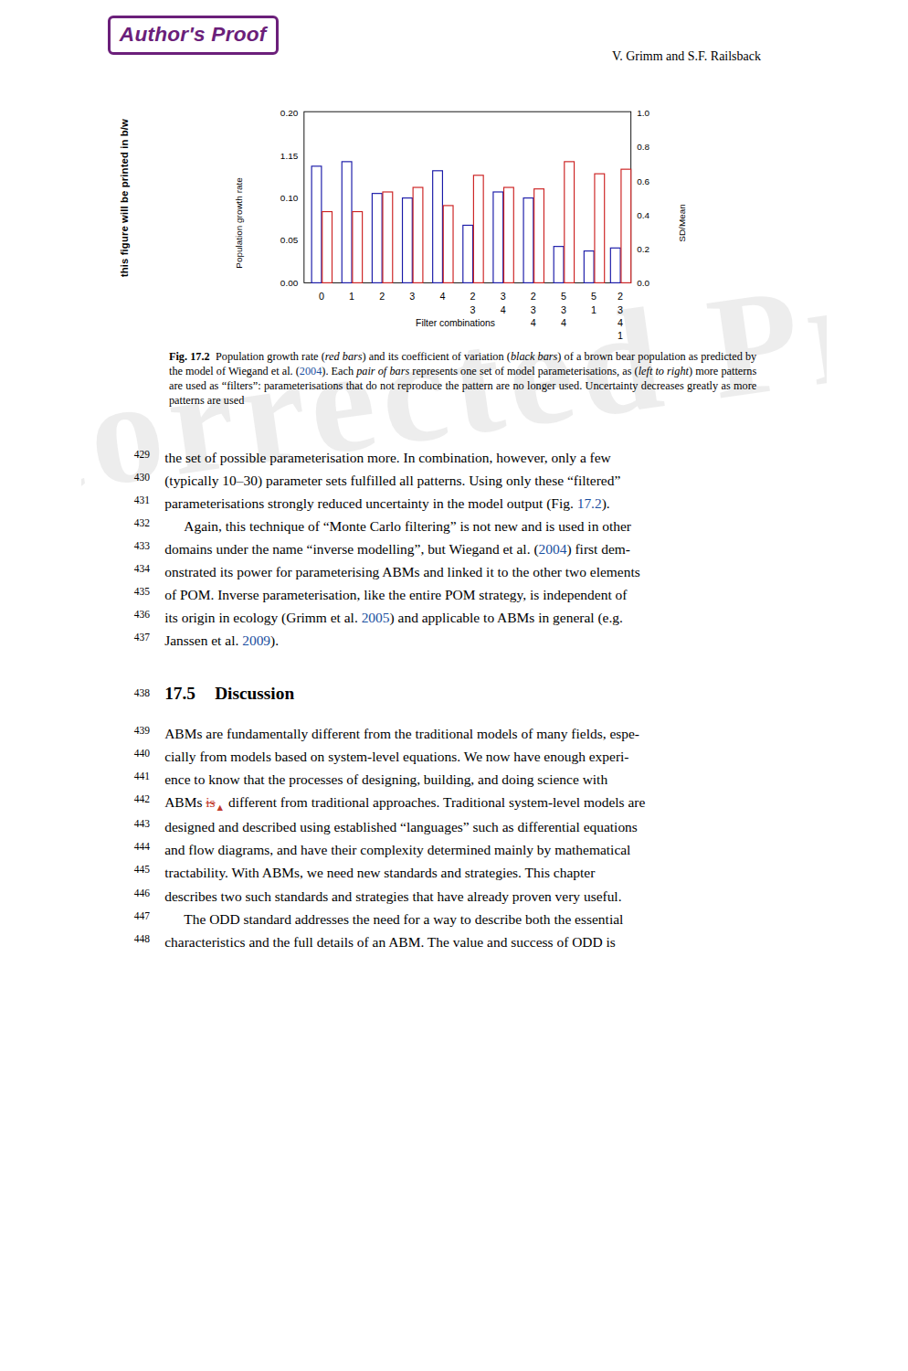Uncorrected Proof
Author's Proof
V. Grimm and S.F. Railsback
this figure will be printed in b/w
Population growth rate SD/Mean 0.20 1.15 0.10 0.05 0.00 1.0 0.8 0.6 0.4 0.2 0.0 0 1 2 3 4 2 3 2 5 5 2 3 4 3 3 1 3 4 4 4 1 Filter combinations
Fig. 17.2 Population growth rate (red bars) and its coefficient of variation (black bars) of a brown bear population as predicted by the model of Wiegand et al. (2004). Each pair of bars represents one set of model parameterisations, as (left to right) more patterns are used as “filters”: parameterisations that do not reproduce the pattern are no longer used. Uncertainty decreases greatly as more patterns are used
the set of possible parameterisation more. In combination, however, only a few
(typically 10–30) parameter sets fulfilled all patterns. Using only these “filtered”
parameterisations strongly reduced uncertainty in the model output (Fig. 17.2).
Again, this technique of “Monte Carlo filtering” is not new and is used in other
domains under the name “inverse modelling”, but Wiegand et al. (2004) first dem-
onstrated its power for parameterising ABMs and linked it to the other two elements
of POM. Inverse parameterisation, like the entire POM strategy, is independent of
its origin in ecology (Grimm et al. 2005) and applicable to ABMs in general (e.g.
Janssen et al. 2009).
17.5 Discussion
ABMs are fundamentally different from the traditional models of many fields, espe-
cially from models based on system-level equations. We now have enough experi-
ence to know that the processes of designing, building, and doing science with
ABMs is▲ different from traditional approaches. Traditional system-level models are
designed and described using established “languages” such as differential equations
and flow diagrams, and have their complexity determined mainly by mathematical
tractability. With ABMs, we need new standards and strategies. This chapter
describes two such standards and strategies that have already proven very useful.
The ODD standard addresses the need for a way to describe both the essential
characteristics and the full details of an ABM. The value and success of ODD is